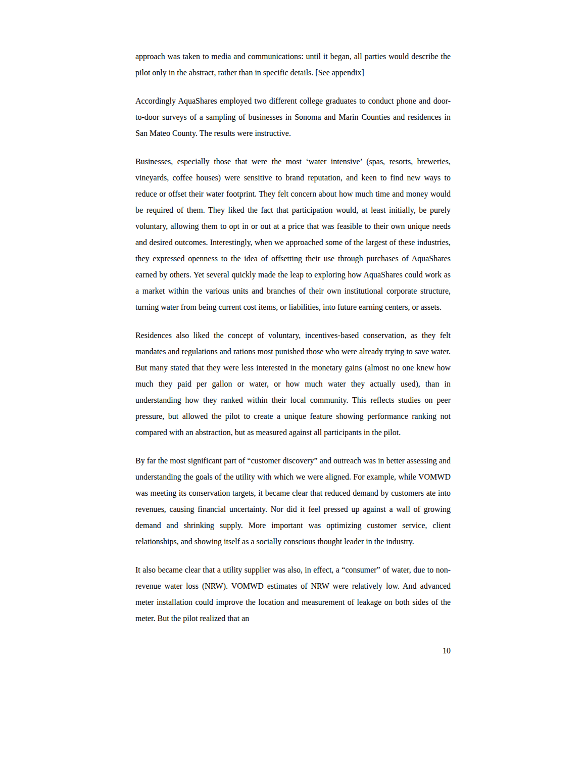approach was taken to media and communications: until it began, all parties would describe the pilot only in the abstract, rather than in specific details. [See appendix]
Accordingly AquaShares employed two different college graduates to conduct phone and door-to-door surveys of a sampling of businesses in Sonoma and Marin Counties and residences in San Mateo County. The results were instructive.
Businesses, especially those that were the most ‘water intensive’ (spas, resorts, breweries, vineyards, coffee houses) were sensitive to brand reputation, and keen to find new ways to reduce or offset their water footprint. They felt concern about how much time and money would be required of them. They liked the fact that participation would, at least initially, be purely voluntary, allowing them to opt in or out at a price that was feasible to their own unique needs and desired outcomes. Interestingly, when we approached some of the largest of these industries, they expressed openness to the idea of offsetting their use through purchases of AquaShares earned by others. Yet several quickly made the leap to exploring how AquaShares could work as a market within the various units and branches of their own institutional corporate structure, turning water from being current cost items, or liabilities, into future earning centers, or assets.
Residences also liked the concept of voluntary, incentives-based conservation, as they felt mandates and regulations and rations most punished those who were already trying to save water. But many stated that they were less interested in the monetary gains (almost no one knew how much they paid per gallon or water, or how much water they actually used), than in understanding how they ranked within their local community. This reflects studies on peer pressure, but allowed the pilot to create a unique feature showing performance ranking not compared with an abstraction, but as measured against all participants in the pilot.
By far the most significant part of “customer discovery” and outreach was in better assessing and understanding the goals of the utility with which we were aligned. For example, while VOMWD was meeting its conservation targets, it became clear that reduced demand by customers ate into revenues, causing financial uncertainty. Nor did it feel pressed up against a wall of growing demand and shrinking supply. More important was optimizing customer service, client relationships, and showing itself as a socially conscious thought leader in the industry.
It also became clear that a utility supplier was also, in effect, a “consumer” of water, due to non-revenue water loss (NRW). VOMWD estimates of NRW were relatively low. And advanced meter installation could improve the location and measurement of leakage on both sides of the meter. But the pilot realized that an
10